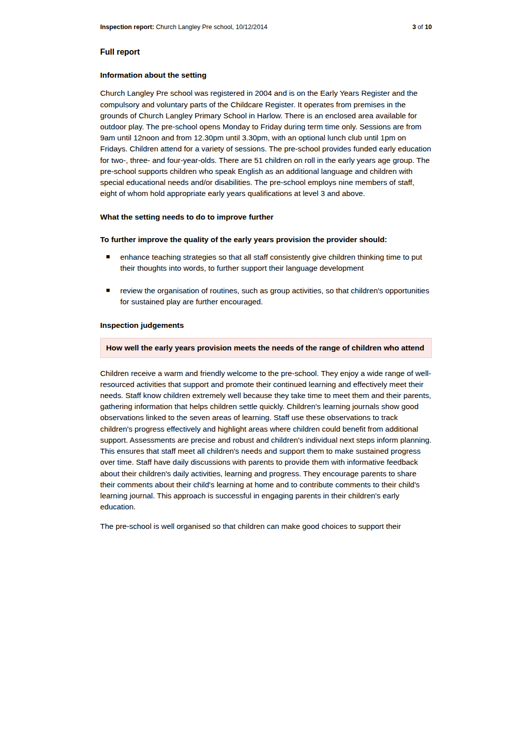Inspection report: Church Langley Pre school, 10/12/2014
3 of 10
Full report
Information about the setting
Church Langley Pre school was registered in 2004 and is on the Early Years Register and the compulsory and voluntary parts of the Childcare Register. It operates from premises in the grounds of Church Langley Primary School in Harlow. There is an enclosed area available for outdoor play. The pre-school opens Monday to Friday during term time only. Sessions are from 9am until 12noon and from 12.30pm until 3.30pm, with an optional lunch club until 1pm on Fridays. Children attend for a variety of sessions. The pre-school provides funded early education for two-, three- and four-year-olds. There are 51 children on roll in the early years age group. The pre-school supports children who speak English as an additional language and children with special educational needs and/or disabilities. The pre-school employs nine members of staff, eight of whom hold appropriate early years qualifications at level 3 and above.
What the setting needs to do to improve further
To further improve the quality of the early years provision the provider should:
enhance teaching strategies so that all staff consistently give children thinking time to put their thoughts into words, to further support their language development
review the organisation of routines, such as group activities, so that children's opportunities for sustained play are further encouraged.
Inspection judgements
How well the early years provision meets the needs of the range of children who attend
Children receive a warm and friendly welcome to the pre-school. They enjoy a wide range of well-resourced activities that support and promote their continued learning and effectively meet their needs. Staff know children extremely well because they take time to meet them and their parents, gathering information that helps children settle quickly. Children's learning journals show good observations linked to the seven areas of learning. Staff use these observations to track children's progress effectively and highlight areas where children could benefit from additional support. Assessments are precise and robust and children's individual next steps inform planning. This ensures that staff meet all children's needs and support them to make sustained progress over time. Staff have daily discussions with parents to provide them with informative feedback about their children's daily activities, learning and progress. They encourage parents to share their comments about their child's learning at home and to contribute comments to their child's learning journal. This approach is successful in engaging parents in their children's early education.
The pre-school is well organised so that children can make good choices to support their